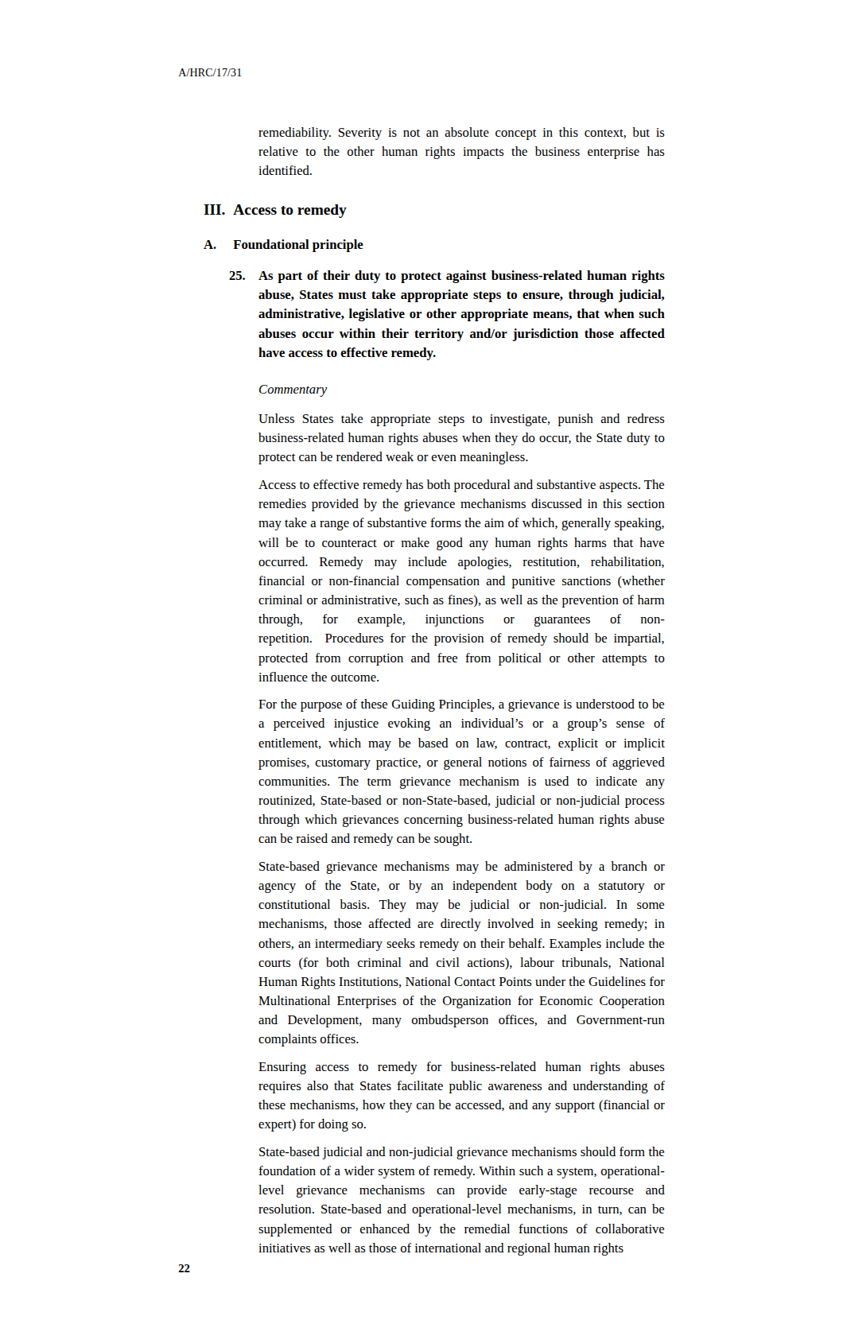A/HRC/17/31
remediability. Severity is not an absolute concept in this context, but is relative to the other human rights impacts the business enterprise has identified.
III. Access to remedy
A. Foundational principle
25. As part of their duty to protect against business-related human rights abuse, States must take appropriate steps to ensure, through judicial, administrative, legislative or other appropriate means, that when such abuses occur within their territory and/or jurisdiction those affected have access to effective remedy.
Commentary
Unless States take appropriate steps to investigate, punish and redress business-related human rights abuses when they do occur, the State duty to protect can be rendered weak or even meaningless.
Access to effective remedy has both procedural and substantive aspects. The remedies provided by the grievance mechanisms discussed in this section may take a range of substantive forms the aim of which, generally speaking, will be to counteract or make good any human rights harms that have occurred. Remedy may include apologies, restitution, rehabilitation, financial or non-financial compensation and punitive sanctions (whether criminal or administrative, such as fines), as well as the prevention of harm through, for example, injunctions or guarantees of non-repetition. Procedures for the provision of remedy should be impartial, protected from corruption and free from political or other attempts to influence the outcome.
For the purpose of these Guiding Principles, a grievance is understood to be a perceived injustice evoking an individual’s or a group’s sense of entitlement, which may be based on law, contract, explicit or implicit promises, customary practice, or general notions of fairness of aggrieved communities. The term grievance mechanism is used to indicate any routinized, State-based or non-State-based, judicial or non-judicial process through which grievances concerning business-related human rights abuse can be raised and remedy can be sought.
State-based grievance mechanisms may be administered by a branch or agency of the State, or by an independent body on a statutory or constitutional basis. They may be judicial or non-judicial. In some mechanisms, those affected are directly involved in seeking remedy; in others, an intermediary seeks remedy on their behalf. Examples include the courts (for both criminal and civil actions), labour tribunals, National Human Rights Institutions, National Contact Points under the Guidelines for Multinational Enterprises of the Organization for Economic Cooperation and Development, many ombudsperson offices, and Government-run complaints offices.
Ensuring access to remedy for business-related human rights abuses requires also that States facilitate public awareness and understanding of these mechanisms, how they can be accessed, and any support (financial or expert) for doing so.
State-based judicial and non-judicial grievance mechanisms should form the foundation of a wider system of remedy. Within such a system, operational-level grievance mechanisms can provide early-stage recourse and resolution. State-based and operational-level mechanisms, in turn, can be supplemented or enhanced by the remedial functions of collaborative initiatives as well as those of international and regional human rights
22